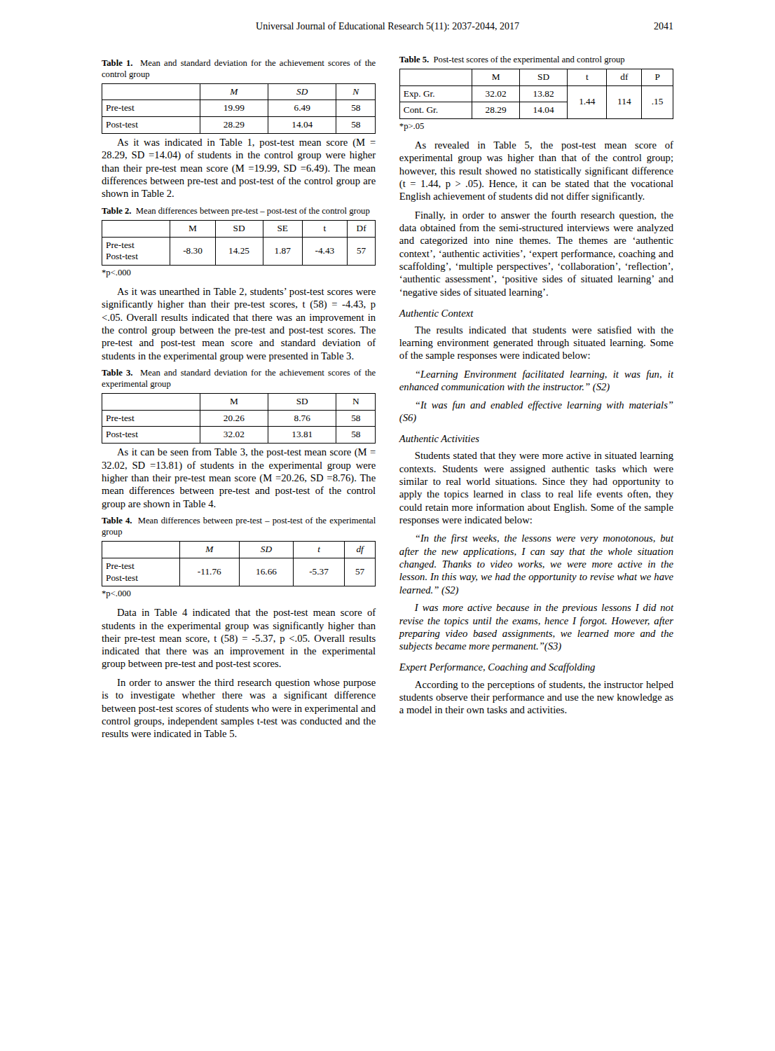Universal Journal of Educational Research 5(11): 2037-2044, 2017 2041
Table 1. Mean and standard deviation for the achievement scores of the control group
| | M | SD | N |
| Pre-test | 19.99 | 6.49 | 58 |
| Post-test | 28.29 | 14.04 | 58 |
As it was indicated in Table 1, post-test mean score (M = 28.29, SD =14.04) of students in the control group were higher than their pre-test mean score (M =19.99, SD =6.49). The mean differences between pre-test and post-test of the control group are shown in Table 2.
Table 2. Mean differences between pre-test – post-test of the control group
| | M | SD | SE | t | Df |
| Pre-test Post-test | -8.30 | 14.25 | 1.87 | -4.43 | 57 |
*p<.000
As it was unearthed in Table 2, students’ post-test scores were significantly higher than their pre-test scores, t (58) = -4.43, p <.05. Overall results indicated that there was an improvement in the control group between the pre-test and post-test scores. The pre-test and post-test mean score and standard deviation of students in the experimental group were presented in Table 3.
Table 3. Mean and standard deviation for the achievement scores of the experimental group
| | M | SD | N |
| Pre-test | 20.26 | 8.76 | 58 |
| Post-test | 32.02 | 13.81 | 58 |
As it can be seen from Table 3, the post-test mean score (M = 32.02, SD =13.81) of students in the experimental group were higher than their pre-test mean score (M =20.26, SD =8.76). The mean differences between pre-test and post-test of the control group are shown in Table 4.
Table 4. Mean differences between pre-test – post-test of the experimental group
| | M | SD | t | df |
| Pre-test Post-test | -11.76 | 16.66 | -5.37 | 57 |
*p<.000
Data in Table 4 indicated that the post-test mean score of students in the experimental group was significantly higher than their pre-test mean score, t (58) = -5.37, p <.05. Overall results indicated that there was an improvement in the experimental group between pre-test and post-test scores.
In order to answer the third research question whose purpose is to investigate whether there was a significant difference between post-test scores of students who were in experimental and control groups, independent samples t-test was conducted and the results were indicated in Table 5.
Table 5. Post-test scores of the experimental and control group
| | M | SD | t | df | P |
| Exp. Gr. | 32.02 | 13.82 | 1.44 | 114 | .15 |
| Cont. Gr. | 28.29 | 14.04 |
*p>.05
As revealed in Table 5, the post-test mean score of experimental group was higher than that of the control group; however, this result showed no statistically significant difference (t = 1.44, p > .05). Hence, it can be stated that the vocational English achievement of students did not differ significantly.
Finally, in order to answer the fourth research question, the data obtained from the semi-structured interviews were analyzed and categorized into nine themes. The themes are ‘authentic context’, ‘authentic activities’, ‘expert performance, coaching and scaffolding’, ‘multiple perspectives’, ‘collaboration’, ‘reflection’, ‘authentic assessment’, ‘positive sides of situated learning’ and ‘negative sides of situated learning’.
Authentic Context
The results indicated that students were satisfied with the learning environment generated through situated learning. Some of the sample responses were indicated below:
“Learning Environment facilitated learning, it was fun, it enhanced communication with the instructor.” (S2)
“It was fun and enabled effective learning with materials” (S6)
Authentic Activities
Students stated that they were more active in situated learning contexts. Students were assigned authentic tasks which were similar to real world situations. Since they had opportunity to apply the topics learned in class to real life events often, they could retain more information about English. Some of the sample responses were indicated below:
“In the first weeks, the lessons were very monotonous, but after the new applications, I can say that the whole situation changed. Thanks to video works, we were more active in the lesson. In this way, we had the opportunity to revise what we have learned.” (S2)
I was more active because in the previous lessons I did not revise the topics until the exams, hence I forgot. However, after preparing video based assignments, we learned more and the subjects became more permanent.”(S3)
Expert Performance, Coaching and Scaffolding
According to the perceptions of students, the instructor helped students observe their performance and use the new knowledge as a model in their own tasks and activities.